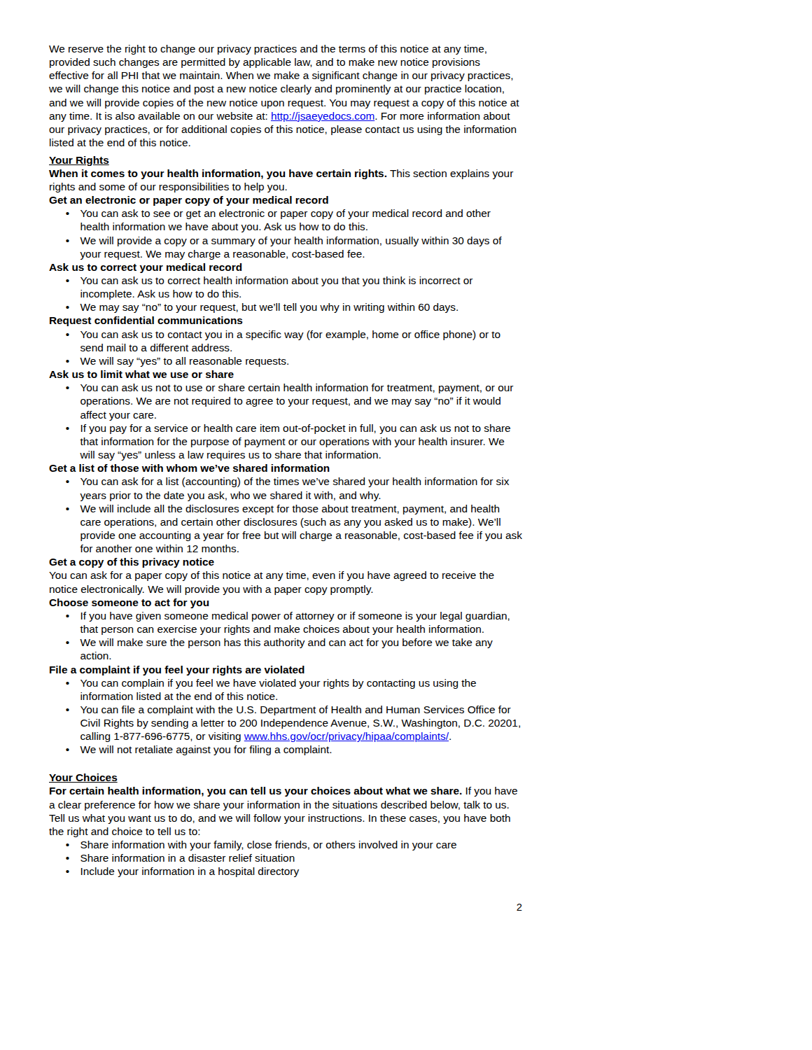We reserve the right to change our privacy practices and the terms of this notice at any time, provided such changes are permitted by applicable law, and to make new notice provisions effective for all PHI that we maintain. When we make a significant change in our privacy practices, we will change this notice and post a new notice clearly and prominently at our practice location, and we will provide copies of the new notice upon request. You may request a copy of this notice at any time. It is also available on our website at: http://jsaeyedocs.com. For more information about our privacy practices, or for additional copies of this notice, please contact us using the information listed at the end of this notice.
Your Rights
When it comes to your health information, you have certain rights. This section explains your rights and some of our responsibilities to help you.
Get an electronic or paper copy of your medical record
You can ask to see or get an electronic or paper copy of your medical record and other health information we have about you. Ask us how to do this.
We will provide a copy or a summary of your health information, usually within 30 days of your request. We may charge a reasonable, cost-based fee.
Ask us to correct your medical record
You can ask us to correct health information about you that you think is incorrect or incomplete. Ask us how to do this.
We may say “no” to your request, but we’ll tell you why in writing within 60 days.
Request confidential communications
You can ask us to contact you in a specific way (for example, home or office phone) or to send mail to a different address.
We will say “yes” to all reasonable requests.
Ask us to limit what we use or share
You can ask us not to use or share certain health information for treatment, payment, or our operations. We are not required to agree to your request, and we may say “no” if it would affect your care.
If you pay for a service or health care item out-of-pocket in full, you can ask us not to share that information for the purpose of payment or our operations with your health insurer. We will say “yes” unless a law requires us to share that information.
Get a list of those with whom we’ve shared information
You can ask for a list (accounting) of the times we’ve shared your health information for six years prior to the date you ask, who we shared it with, and why.
We will include all the disclosures except for those about treatment, payment, and health care operations, and certain other disclosures (such as any you asked us to make). We’ll provide one accounting a year for free but will charge a reasonable, cost-based fee if you ask for another one within 12 months.
Get a copy of this privacy notice
You can ask for a paper copy of this notice at any time, even if you have agreed to receive the notice electronically. We will provide you with a paper copy promptly.
Choose someone to act for you
If you have given someone medical power of attorney or if someone is your legal guardian, that person can exercise your rights and make choices about your health information.
We will make sure the person has this authority and can act for you before we take any action.
File a complaint if you feel your rights are violated
You can complain if you feel we have violated your rights by contacting us using the information listed at the end of this notice.
You can file a complaint with the U.S. Department of Health and Human Services Office for Civil Rights by sending a letter to 200 Independence Avenue, S.W., Washington, D.C. 20201, calling 1-877-696-6775, or visiting www.hhs.gov/ocr/privacy/hipaa/complaints/.
We will not retaliate against you for filing a complaint.
Your Choices
For certain health information, you can tell us your choices about what we share. If you have a clear preference for how we share your information in the situations described below, talk to us. Tell us what you want us to do, and we will follow your instructions. In these cases, you have both the right and choice to tell us to:
Share information with your family, close friends, or others involved in your care
Share information in a disaster relief situation
Include your information in a hospital directory
2